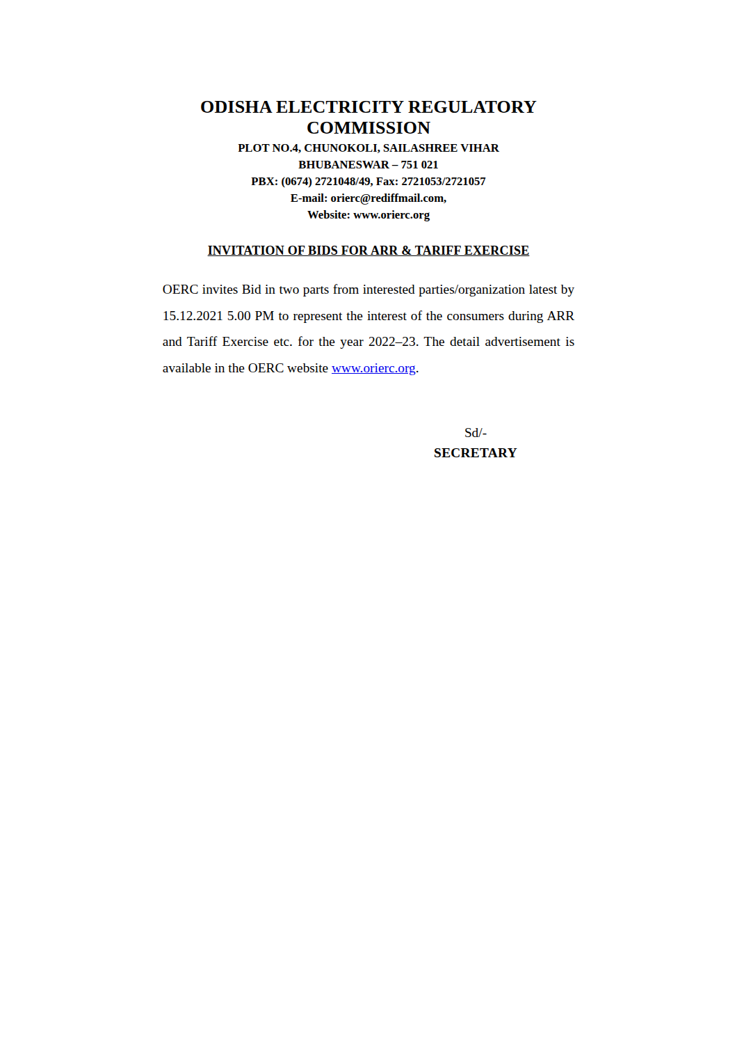ODISHA ELECTRICITY REGULATORY COMMISSION
PLOT NO.4, CHUNOKOLI, SAILASHREE VIHAR
BHUBANESWAR – 751 021
PBX: (0674) 2721048/49, Fax: 2721053/2721057
E-mail: orierc@rediffmail.com,
Website: www.orierc.org
INVITATION OF BIDS FOR ARR & TARIFF EXERCISE
OERC invites Bid in two parts from interested parties/organization latest by 15.12.2021 5.00 PM to represent the interest of the consumers during ARR and Tariff Exercise etc. for the year 2022–23. The detail advertisement is available in the OERC website www.orierc.org.
Sd/- SECRETARY